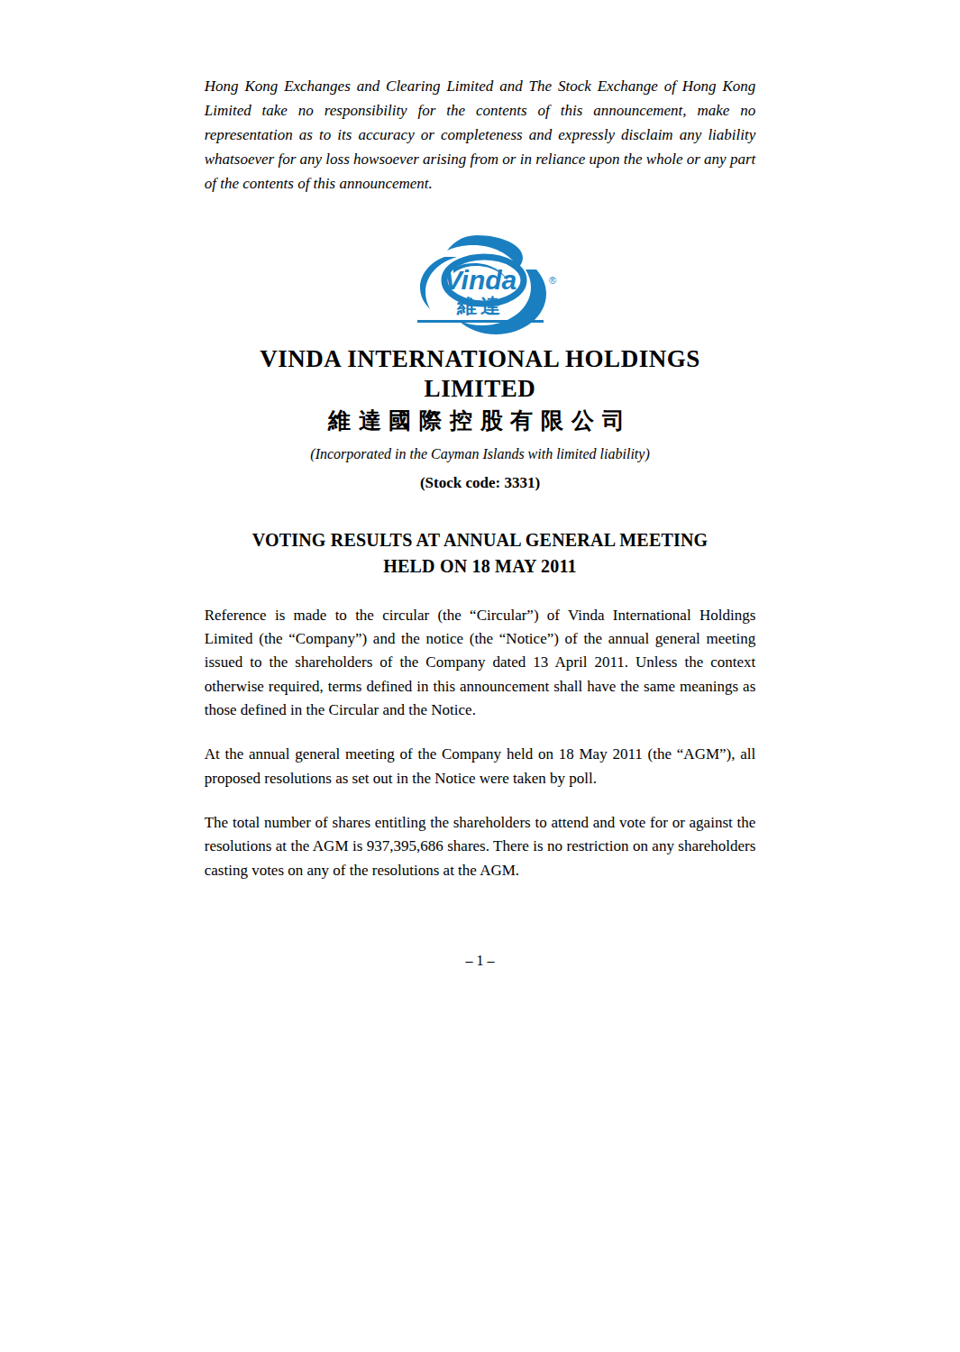Hong Kong Exchanges and Clearing Limited and The Stock Exchange of Hong Kong Limited take no responsibility for the contents of this announcement, make no representation as to its accuracy or completeness and expressly disclaim any liability whatsoever for any loss howsoever arising from or in reliance upon the whole or any part of the contents of this announcement.
Vinda 維達 ®
VINDA INTERNATIONAL HOLDINGS LIMITED
維達國際控股有限公司
(Incorporated in the Cayman Islands with limited liability)
(Stock code: 3331)
VOTING RESULTS AT ANNUAL GENERAL MEETINGHELD ON 18 MAY 2011
Reference is made to the circular (the “Circular”) of Vinda International Holdings Limited (the “Company”) and the notice (the “Notice”) of the annual general meeting issued to the shareholders of the Company dated 13 April 2011. Unless the context otherwise required, terms defined in this announcement shall have the same meanings as those defined in the Circular and the Notice.
At the annual general meeting of the Company held on 18 May 2011 (the “AGM”), all proposed resolutions as set out in the Notice were taken by poll.
The total number of shares entitling the shareholders to attend and vote for or against the resolutions at the AGM is 937,395,686 shares. There is no restriction on any shareholders casting votes on any of the resolutions at the AGM.
– 1 –